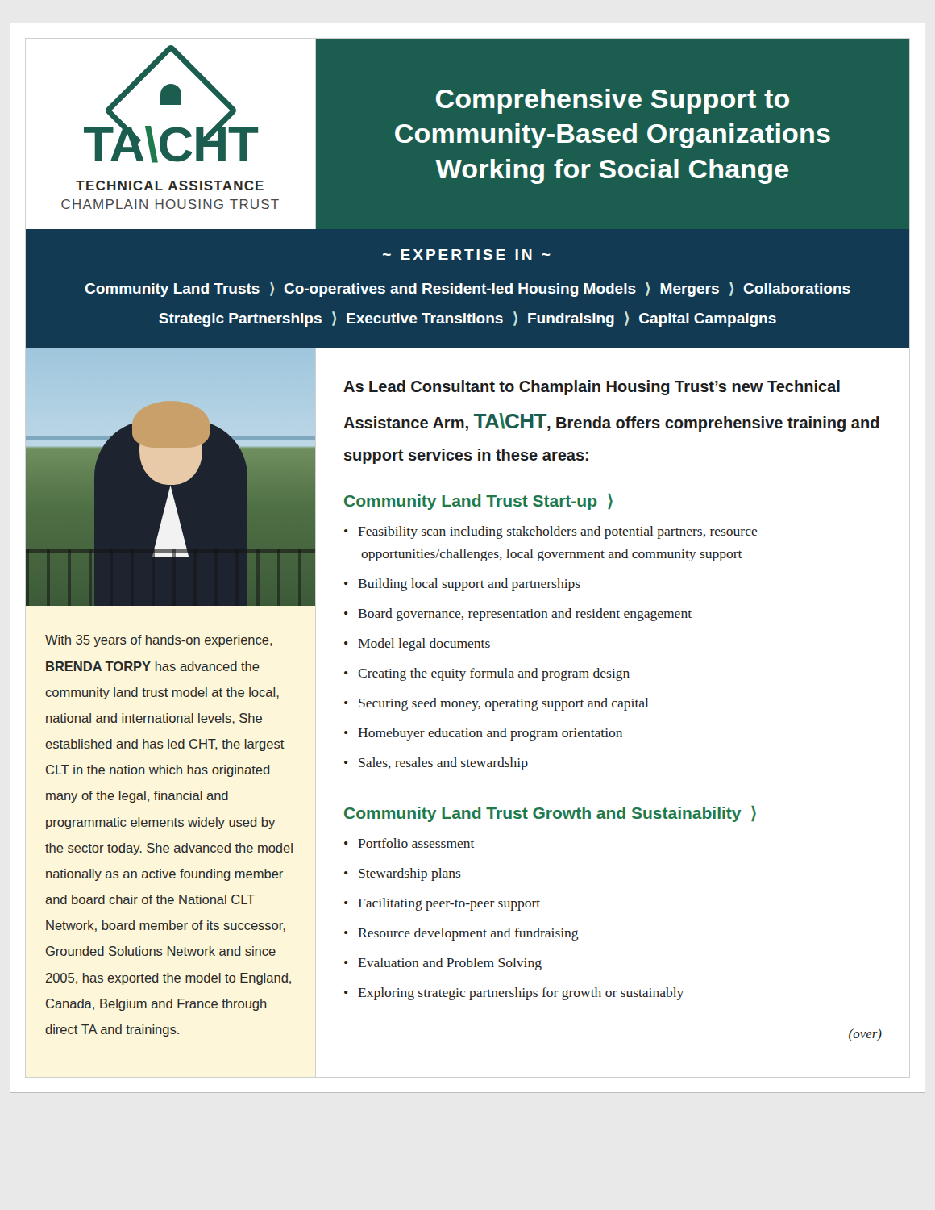TA\CHT
TECHNICAL ASSISTANCE
CHAMPLAIN HOUSING TRUST
Comprehensive Support to
Community-Based Organizations
Working for Social Change
~ EXPERTISE IN ~
Community Land Trusts ⟩ Co-operatives and Resident-led Housing Models ⟩ Mergers ⟩ Collaborations
Strategic Partnerships ⟩ Executive Transitions ⟩ Fundraising ⟩ Capital Campaigns
With 35 years of hands-on experience, BRENDA TORPY has advanced the community land trust model at the local, national and international levels, She established and has led CHT, the largest CLT in the nation which has originated many of the legal, financial and programmatic elements widely used by the sector today. She advanced the model nationally as an active founding member and board chair of the National CLT Network, board member of its successor, Grounded Solutions Network and since 2005, has exported the model to England, Canada, Belgium and France through direct TA and trainings.
As Lead Consultant to Champlain Housing Trust’s new Technical Assistance Arm, TA\CHT, Brenda offers comprehensive training and support services in these areas:
Community Land Trust Start-up ⟩
Feasibility scan including stakeholders and potential partners, resourceopportunities/challenges, local government and community support
Building local support and partnerships
Board governance, representation and resident engagement
Model legal documents
Creating the equity formula and program design
Securing seed money, operating support and capital
Homebuyer education and program orientation
Sales, resales and stewardship
Community Land Trust Growth and Sustainability ⟩
Portfolio assessment
Stewardship plans
Facilitating peer-to-peer support
Resource development and fundraising
Evaluation and Problem Solving
Exploring strategic partnerships for growth or sustainably
(over)